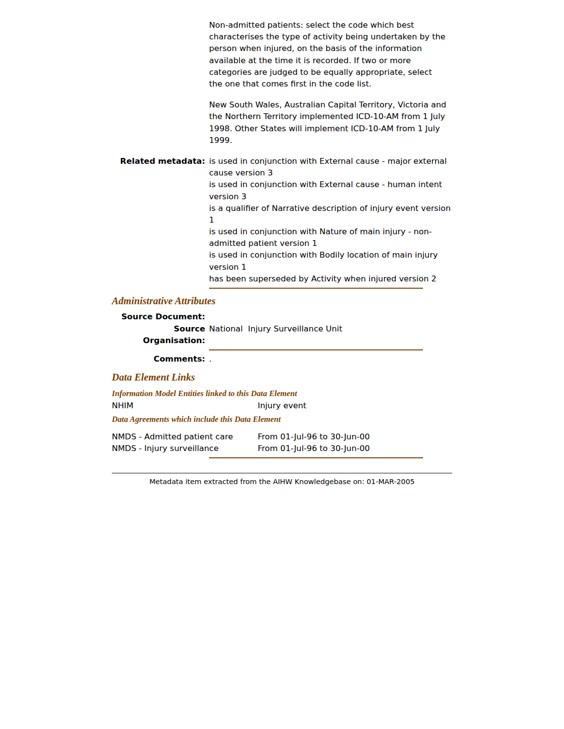Non-admitted patients: select the code which best characterises the type of activity being undertaken by the person when injured, on the basis of the information available at the time it is recorded. If two or more categories are judged to be equally appropriate, select the one that comes first in the code list.
New South Wales, Australian Capital Territory, Victoria and the Northern Territory implemented ICD-10-AM from 1 July 1998. Other States will implement ICD-10-AM from 1 July 1999.
Related metadata:
is used in conjunction with External cause - major external cause version 3
is used in conjunction with External cause - human intent version 3
is a qualifier of Narrative description of injury event version 1
is used in conjunction with Nature of main injury - non-admitted patient version 1
is used in conjunction with Bodily location of main injury version 1
has been superseded by Activity when injured version 2
Administrative Attributes
Source Document:
Source Organisation:
National Injury Surveillance Unit
Comments:
.
Data Element Links
Information Model Entities linked to this Data Element
NHIM
Injury event
Data Agreements which include this Data Element
NMDS - Admitted patient care
From 01-Jul-96 to 30-Jun-00
NMDS - Injury surveillance
From 01-Jul-96 to 30-Jun-00
Metadata item extracted from the AIHW Knowledgebase on: 01-MAR-2005